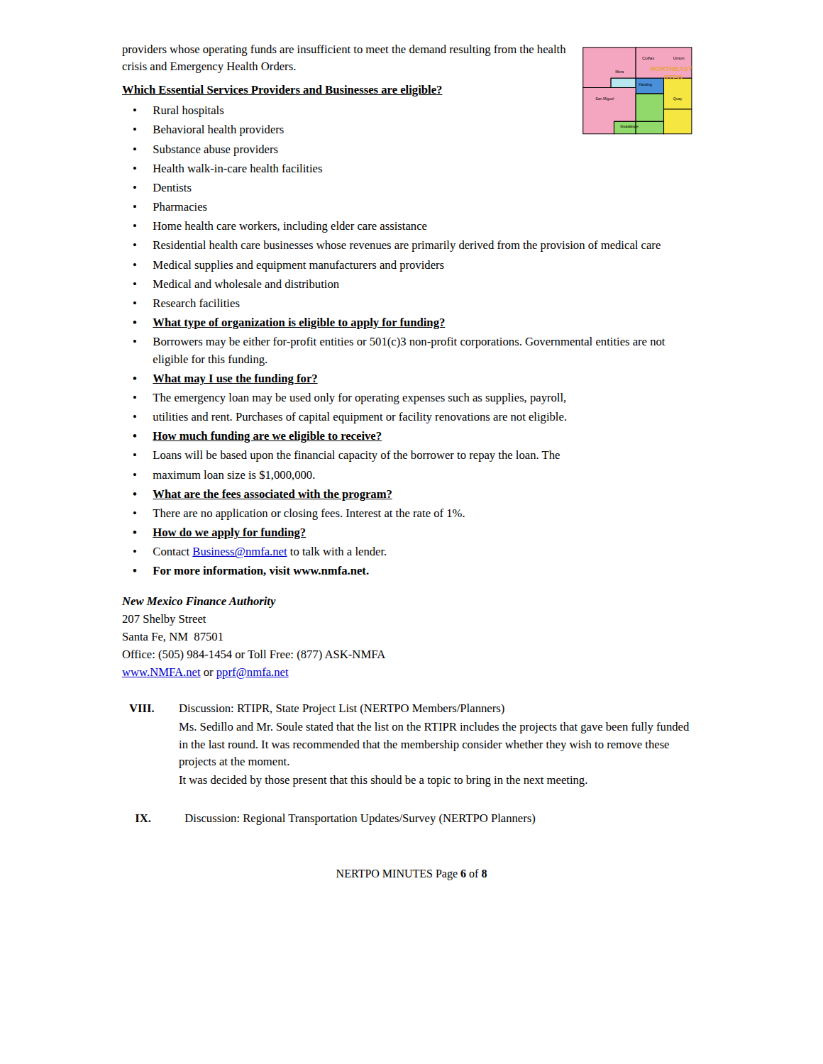providers whose operating funds are insufficient to meet the demand resulting from the health crisis and Emergency Health Orders.
Which Essential Services Providers and Businesses are eligible?
Rural hospitals
Behavioral health providers
Substance abuse providers
Health walk-in-care health facilities
Dentists
Pharmacies
Home health care workers, including elder care assistance
Residential health care businesses whose revenues are primarily derived from the provision of medical care
Medical supplies and equipment manufacturers and providers
Medical and wholesale and distribution
Research facilities
What type of organization is eligible to apply for funding?
Borrowers may be either for-profit entities or 501(c)3 non-profit corporations. Governmental entities are not eligible for this funding.
What may I use the funding for?
The emergency loan may be used only for operating expenses such as supplies, payroll,
utilities and rent. Purchases of capital equipment or facility renovations are not eligible.
How much funding are we eligible to receive?
Loans will be based upon the financial capacity of the borrower to repay the loan. The
maximum loan size is $1,000,000.
What are the fees associated with the program?
There are no application or closing fees. Interest at the rate of 1%.
How do we apply for funding?
Contact Business@nmfa.net to talk with a lender.
For more information, visit www.nmfa.net.
New Mexico Finance Authority
207 Shelby Street
Santa Fe, NM 87501
Office: (505) 984-1454 or Toll Free: (877) ASK-NMFA
www.NMFA.net or pprf@nmfa.net
VIII.
Discussion: RTIPR, State Project List (NERTPO Members/Planners)
Ms. Sedillo and Mr. Soule stated that the list on the RTIPR includes the projects that gave been fully funded in the last round. It was recommended that the membership consider whether they wish to remove these projects at the moment.
It was decided by those present that this should be a topic to bring in the next meeting.
IX.
Discussion: Regional Transportation Updates/Survey (NERTPO Planners)
NERTPO MINUTES Page 6 of 8